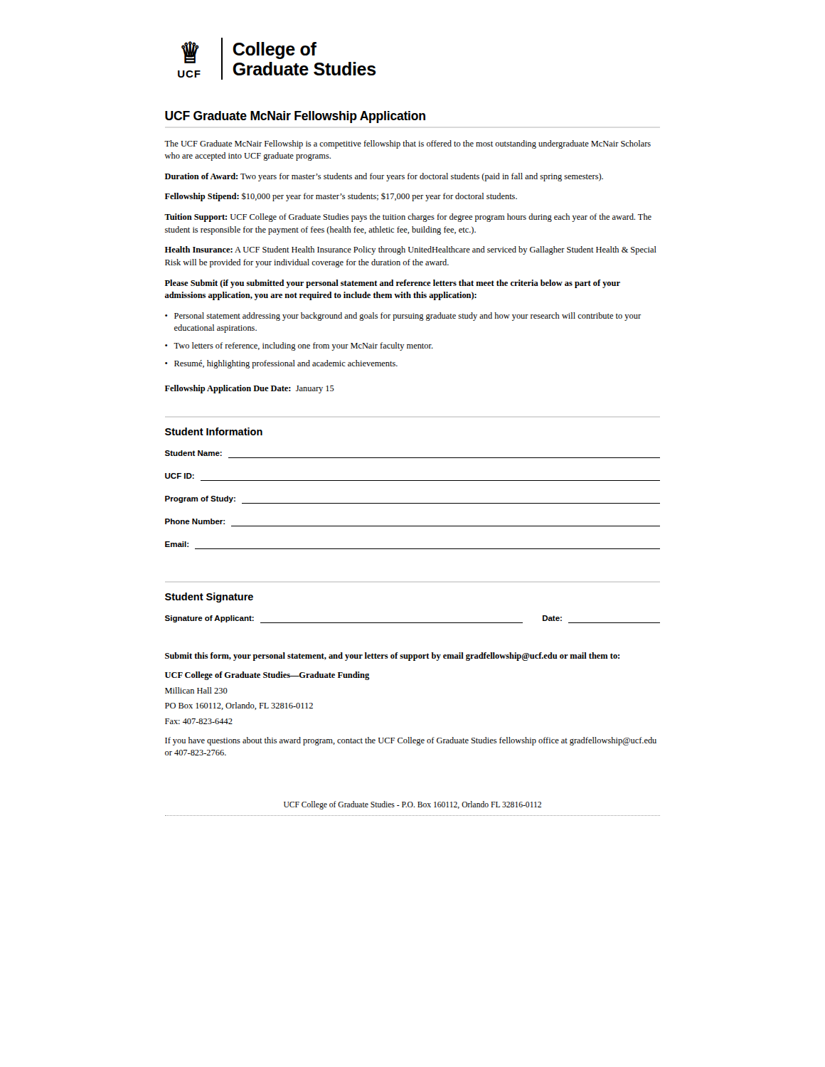♕ UCF
College of
Graduate Studies
UCF Graduate McNair Fellowship Application
The UCF Graduate McNair Fellowship is a competitive fellowship that is offered to the most outstanding undergraduate McNair Scholars who are accepted into UCF graduate programs.
Duration of Award: Two years for master’s students and four years for doctoral students (paid in fall and spring semesters).
Fellowship Stipend: $10,000 per year for master’s students; $17,000 per year for doctoral students.
Tuition Support: UCF College of Graduate Studies pays the tuition charges for degree program hours during each year of the award. The student is responsible for the payment of fees (health fee, athletic fee, building fee, etc.).
Health Insurance: A UCF Student Health Insurance Policy through UnitedHealthcare and serviced by Gallagher Student Health & Special Risk will be provided for your individual coverage for the duration of the award.
Please Submit (if you submitted your personal statement and reference letters that meet the criteria below as part of your admissions application, you are not required to include them with this application):
Personal statement addressing your background and goals for pursuing graduate study and how your research will contribute to your educational aspirations.
Two letters of reference, including one from your McNair faculty mentor.
Resumé, highlighting professional and academic achievements.
Fellowship Application Due Date: January 15
Student Information
Student Name:
UCF ID:
Program of Study:
Phone Number:
Email:
Student Signature
Signature of Applicant: Date:
Submit this form, your personal statement, and your letters of support by email gradfellowship@ucf.edu or mail them to:
UCF College of Graduate Studies—Graduate Funding
Millican Hall 230
PO Box 160112, Orlando, FL 32816-0112
Fax: 407-823-6442
If you have questions about this award program, contact the UCF College of Graduate Studies fellowship office at gradfellowship@ucf.edu or 407-823-2766.
UCF College of Graduate Studies - P.O. Box 160112, Orlando FL 32816-0112